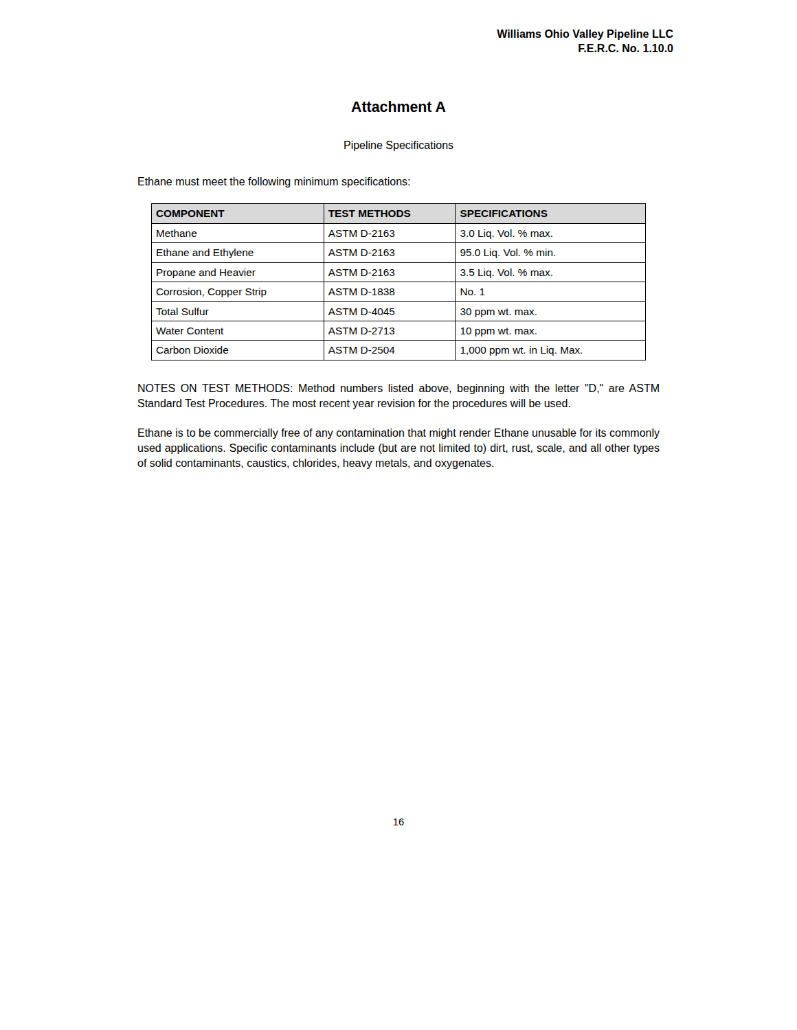Williams Ohio Valley Pipeline LLC
F.E.R.C. No. 1.10.0
Attachment A
Pipeline Specifications
Ethane must meet the following minimum specifications:
| COMPONENT | TEST METHODS | SPECIFICATIONS |
| --- | --- | --- |
| Methane | ASTM D-2163 | 3.0 Liq. Vol. % max. |
| Ethane and Ethylene | ASTM D-2163 | 95.0 Liq. Vol. % min. |
| Propane and Heavier | ASTM D-2163 | 3.5 Liq. Vol. % max. |
| Corrosion, Copper Strip | ASTM D-1838 | No. 1 |
| Total Sulfur | ASTM D-4045 | 30 ppm wt. max. |
| Water Content | ASTM D-2713 | 10 ppm wt. max. |
| Carbon Dioxide | ASTM D-2504 | 1,000 ppm wt. in Liq. Max. |
NOTES ON TEST METHODS: Method numbers listed above, beginning with the letter "D," are ASTM Standard Test Procedures. The most recent year revision for the procedures will be used.
Ethane is to be commercially free of any contamination that might render Ethane unusable for its commonly used applications. Specific contaminants include (but are not limited to) dirt, rust, scale, and all other types of solid contaminants, caustics, chlorides, heavy metals, and oxygenates.
16